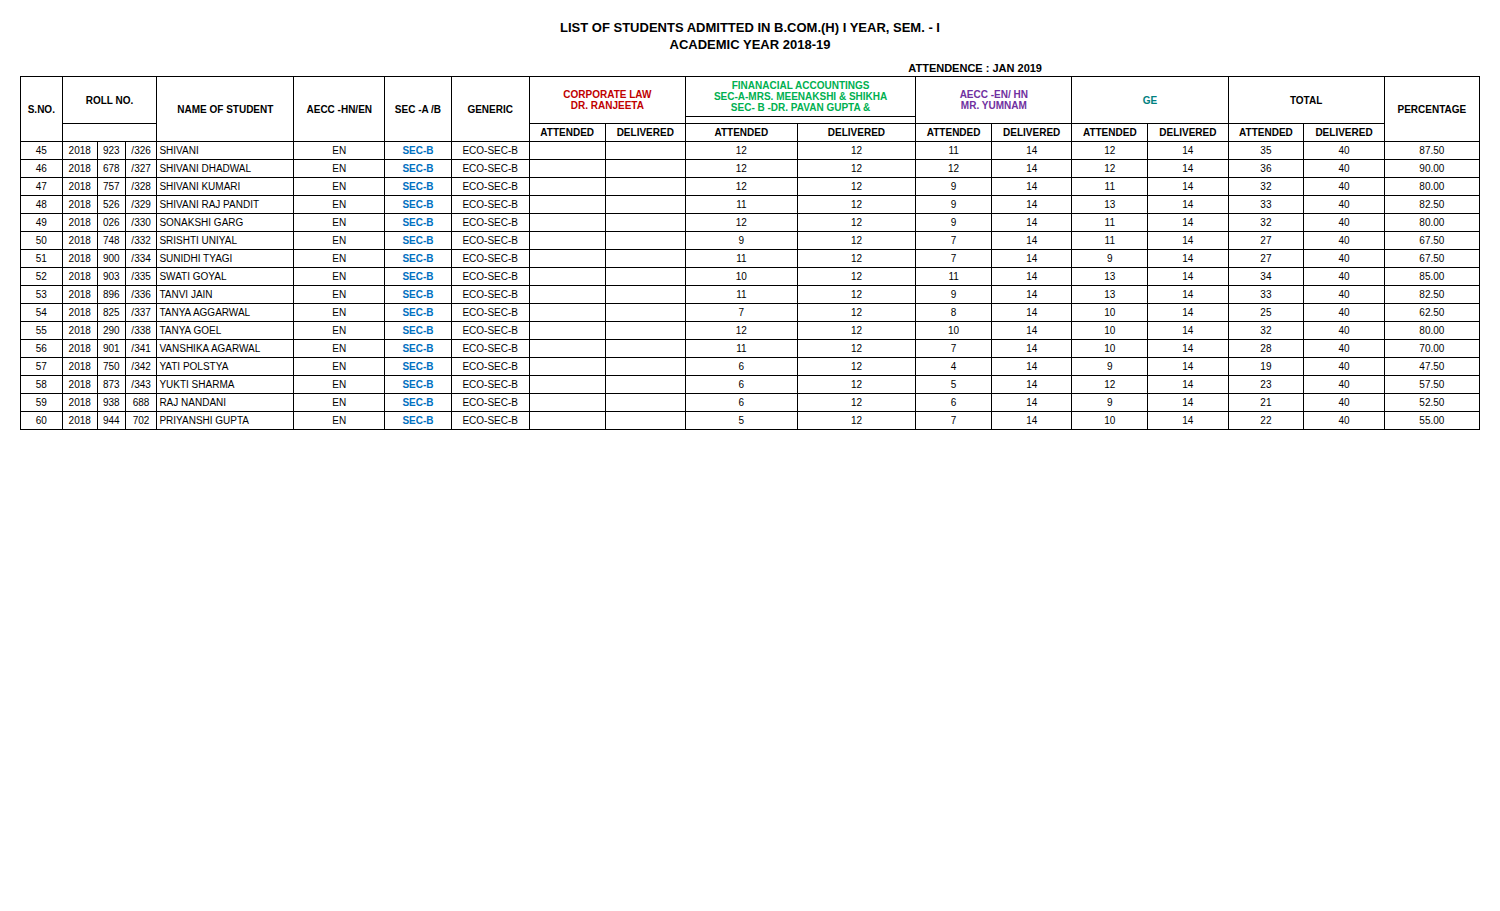LIST OF STUDENTS ADMITTED IN B.COM.(H) I YEAR, SEM. - I
ACADEMIC YEAR 2018-19
ATTENDENCE : JAN 2019
| S.NO. | ROLL NO. | NAME OF STUDENT | AECC -HN/EN | SEC -A /B | GENERIC | CORPORATE LAW DR. RANJEETA | FINANACIAL ACCOUNTINGS SEC-A-MRS. MEENAKSHI & SHIKHA SEC- B -DR. PAVAN GUPTA & | AECC -EN/ HN MR. YUMNAM | GE | TOTAL | PERCENTAGE |
| --- | --- | --- | --- | --- | --- | --- | --- | --- | --- | --- | --- |
| | ATTENDED | DELIVERED | ATTENDED | DELIVERED | ATTENDED | DELIVERED | ATTENDED | DELIVERED | ATTENDED | DELIVERED |
| 45 | 2018 | 923 | /326 | SHIVANI | EN | SEC-B | ECO-SEC-B | | | 12 | 12 | 11 | 14 | 12 | 14 | 35 | 40 | 87.50 |
| 46 | 2018 | 678 | /327 | SHIVANI DHADWAL | EN | SEC-B | ECO-SEC-B | | | 12 | 12 | 12 | 14 | 12 | 14 | 36 | 40 | 90.00 |
| 47 | 2018 | 757 | /328 | SHIVANI KUMARI | EN | SEC-B | ECO-SEC-B | | | 12 | 12 | 9 | 14 | 11 | 14 | 32 | 40 | 80.00 |
| 48 | 2018 | 526 | /329 | SHIVANI RAJ PANDIT | EN | SEC-B | ECO-SEC-B | | | 11 | 12 | 9 | 14 | 13 | 14 | 33 | 40 | 82.50 |
| 49 | 2018 | 026 | /330 | SONAKSHI GARG | EN | SEC-B | ECO-SEC-B | | | 12 | 12 | 9 | 14 | 11 | 14 | 32 | 40 | 80.00 |
| 50 | 2018 | 748 | /332 | SRISHTI UNIYAL | EN | SEC-B | ECO-SEC-B | | | 9 | 12 | 7 | 14 | 11 | 14 | 27 | 40 | 67.50 |
| 51 | 2018 | 900 | /334 | SUNIDHI TYAGI | EN | SEC-B | ECO-SEC-B | | | 11 | 12 | 7 | 14 | 9 | 14 | 27 | 40 | 67.50 |
| 52 | 2018 | 903 | /335 | SWATI GOYAL | EN | SEC-B | ECO-SEC-B | | | 10 | 12 | 11 | 14 | 13 | 14 | 34 | 40 | 85.00 |
| 53 | 2018 | 896 | /336 | TANVI JAIN | EN | SEC-B | ECO-SEC-B | | | 11 | 12 | 9 | 14 | 13 | 14 | 33 | 40 | 82.50 |
| 54 | 2018 | 825 | /337 | TANYA AGGARWAL | EN | SEC-B | ECO-SEC-B | | | 7 | 12 | 8 | 14 | 10 | 14 | 25 | 40 | 62.50 |
| 55 | 2018 | 290 | /338 | TANYA GOEL | EN | SEC-B | ECO-SEC-B | | | 12 | 12 | 10 | 14 | 10 | 14 | 32 | 40 | 80.00 |
| 56 | 2018 | 901 | /341 | VANSHIKA AGARWAL | EN | SEC-B | ECO-SEC-B | | | 11 | 12 | 7 | 14 | 10 | 14 | 28 | 40 | 70.00 |
| 57 | 2018 | 750 | /342 | YATI POLSTYA | EN | SEC-B | ECO-SEC-B | | | 6 | 12 | 4 | 14 | 9 | 14 | 19 | 40 | 47.50 |
| 58 | 2018 | 873 | /343 | YUKTI SHARMA | EN | SEC-B | ECO-SEC-B | | | 6 | 12 | 5 | 14 | 12 | 14 | 23 | 40 | 57.50 |
| 59 | 2018 | 938 | 688 | RAJ NANDANI | EN | SEC-B | ECO-SEC-B | | | 6 | 12 | 6 | 14 | 9 | 14 | 21 | 40 | 52.50 |
| 60 | 2018 | 944 | 702 | PRIYANSHI GUPTA | EN | SEC-B | ECO-SEC-B | | | 5 | 12 | 7 | 14 | 10 | 14 | 22 | 40 | 55.00 |